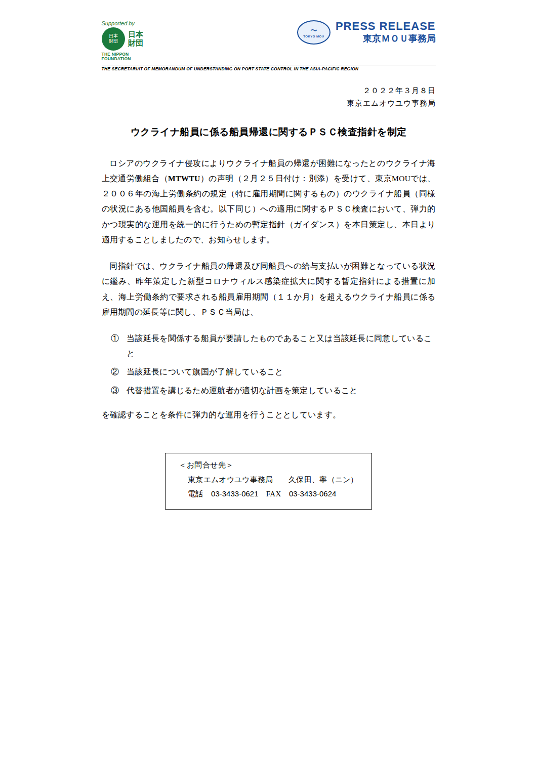Supported by
日本
財団
日本
財団
THE NIPPON
FOUNDATION
〜
TOKYO MOU
PRESS RELEASE
東京ＭＯＵ事務局
THE SECRETARIAT OF MEMORANDUM OF UNDERSTANDING ON PORT STATE CONTROL IN THE ASIA-PACIFIC REGION
２０２２年３月８日
東京エムオウユウ事務局
ウクライナ船員に係る船員帰還に関するＰＳＣ検査指針を制定
ロシアのウクライナ侵攻によりウクライナ船員の帰還が困難になったとのウクライナ海上交通労働組合（MTWTU）の声明（２月２５日付け：別添）を受けて、東京MOUでは、２００６年の海上労働条約の規定（特に雇用期間に関するもの）のウクライナ船員（同様の状況にある他国船員を含む。以下同じ）への適用に関するＰＳＣ検査において、弾力的かつ現実的な運用を統一的に行うための暫定指針（ガイダンス）を本日策定し、本日より適用することしましたので、お知らせします。
同指針では、ウクライナ船員の帰還及び同船員への給与支払いが困難となっている状況に鑑み、昨年策定した新型コロナウィルス感染症拡大に関する暫定指針による措置に加え、海上労働条約で要求される船員雇用期間（１１か月）を超えるウクライナ船員に係る雇用期間の延長等に関し、ＰＳＣ当局は、
①当該延長を関係する船員が要請したものであること又は当該延長に同意していること
②当該延長について旗国が了解していること
③代替措置を講じるため運航者が適切な計画を策定していること
を確認することを条件に弾力的な運用を行うこととしています。
＜お問合せ先＞
東京エムオウユウ事務局　　久保田、寧（ニン）
電話　03-3433-0621　FAX　03-3433-0624